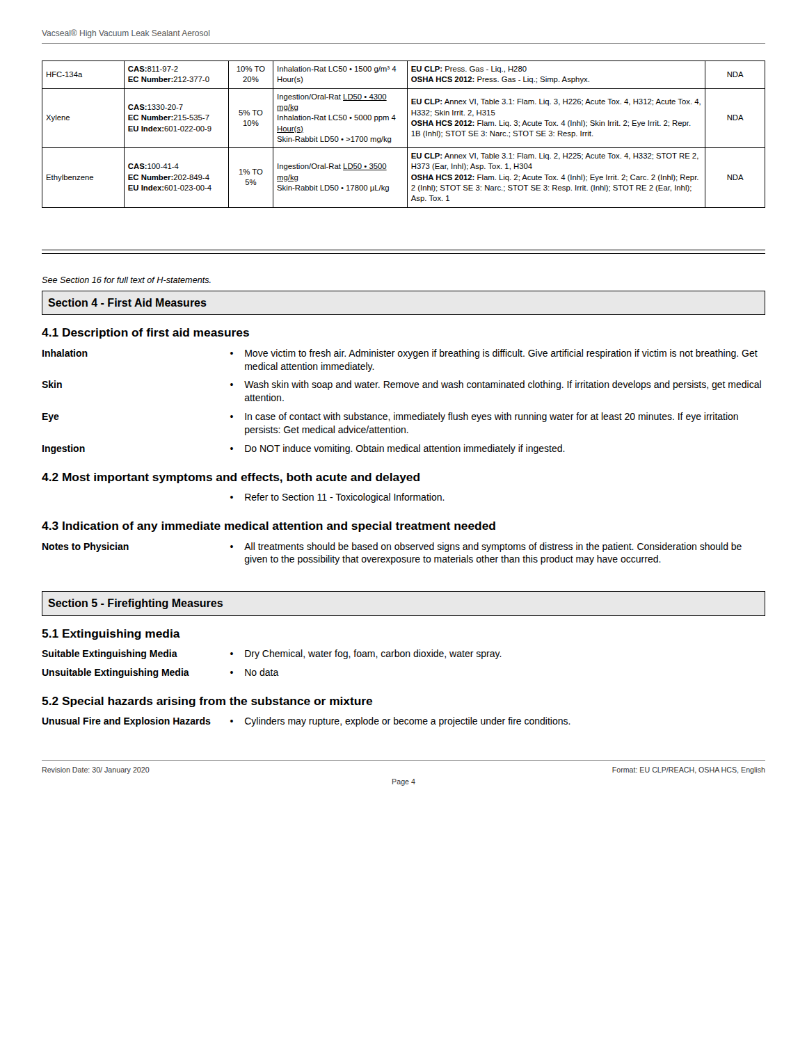Vacseal® High Vacuum Leak Sealant Aerosol
| HFC-134a | CAS: 811-97-2 EC Number: 212-377-0 | 10% TO 20% | Inhalation-Rat LC50 • 1500 g/m³ 4 Hour(s) | EU CLP: Press. Gas - Liq., H280 OSHA HCS 2012: Press. Gas - Liq.; Simp. Asphyx. | NDA |
| Xylene | CAS: 1330-20-7 EC Number: 215-535-7 EU Index: 601-022-00-9 | 5% TO 10% | Ingestion/Oral-Rat LD50 • 4300 mg/kg Inhalation-Rat LC50 • 5000 ppm 4 Hour(s) Skin-Rabbit LD50 • >1700 mg/kg | EU CLP: Annex VI, Table 3.1: Flam. Liq. 3, H226; Acute Tox. 4, H312; Acute Tox. 4, H332; Skin Irrit. 2, H315 OSHA HCS 2012: Flam. Liq. 3; Acute Tox. 4 (Inhl); Skin Irrit. 2; Eye Irrit. 2; Repr. 1B (Inhl); STOT SE 3: Narc.; STOT SE 3: Resp. Irrit. | NDA |
| Ethylbenzene | CAS: 100-41-4 EC Number: 202-849-4 EU Index: 601-023-00-4 | 1% TO 5% | Ingestion/Oral-Rat LD50 • 3500 mg/kg Skin-Rabbit LD50 • 17800 µL/kg | EU CLP: Annex VI, Table 3.1: Flam. Liq. 2, H225; Acute Tox. 4, H332; STOT RE 2, H373 (Ear, Inhl); Asp. Tox. 1, H304 OSHA HCS 2012: Flam. Liq. 2; Acute Tox. 4 (Inhl); Eye Irrit. 2; Carc. 2 (Inhl); Repr. 2 (Inhl); STOT SE 3: Narc.; STOT SE 3: Resp. Irrit. (Inhl); STOT RE 2 (Ear, Inhl); Asp. Tox. 1 | NDA |
See Section 16 for full text of H-statements.
Section 4 - First Aid Measures
4.1 Description of first aid measures
| Inhalation | • | Move victim to fresh air. Administer oxygen if breathing is difficult. Give artificial respiration if victim is not breathing. Get medical attention immediately. |
| Skin | • | Wash skin with soap and water. Remove and wash contaminated clothing. If irritation develops and persists, get medical attention. |
| Eye | • | In case of contact with substance, immediately flush eyes with running water for at least 20 minutes. If eye irritation persists: Get medical advice/attention. |
| Ingestion | • | Do NOT induce vomiting. Obtain medical attention immediately if ingested. |
4.2 Most important symptoms and effects, both acute and delayed
| | • | Refer to Section 11 - Toxicological Information. |
4.3 Indication of any immediate medical attention and special treatment needed
| Notes to Physician | • | All treatments should be based on observed signs and symptoms of distress in the patient. Consideration should be given to the possibility that overexposure to materials other than this product may have occurred. |
Section 5 - Firefighting Measures
5.1 Extinguishing media
| Suitable Extinguishing Media | • | Dry Chemical, water fog, foam, carbon dioxide, water spray. |
| Unsuitable Extinguishing Media | • | No data |
5.2 Special hazards arising from the substance or mixture
| Unusual Fire and Explosion Hazards | • | Cylinders may rupture, explode or become a projectile under fire conditions. |
Revision Date: 30/ January 2020
Format: EU CLP/REACH, OSHA HCS, English
Page 4